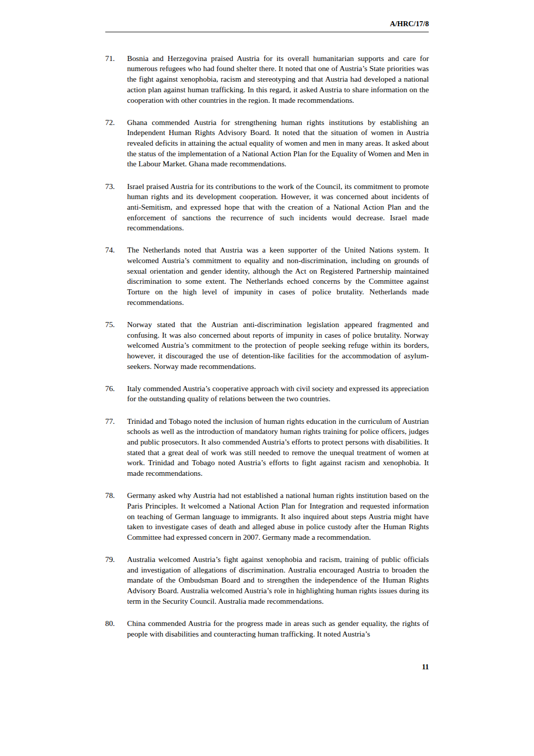A/HRC/17/8
71. Bosnia and Herzegovina praised Austria for its overall humanitarian supports and care for numerous refugees who had found shelter there. It noted that one of Austria’s State priorities was the fight against xenophobia, racism and stereotyping and that Austria had developed a national action plan against human trafficking. In this regard, it asked Austria to share information on the cooperation with other countries in the region. It made recommendations.
72. Ghana commended Austria for strengthening human rights institutions by establishing an Independent Human Rights Advisory Board. It noted that the situation of women in Austria revealed deficits in attaining the actual equality of women and men in many areas. It asked about the status of the implementation of a National Action Plan for the Equality of Women and Men in the Labour Market. Ghana made recommendations.
73. Israel praised Austria for its contributions to the work of the Council, its commitment to promote human rights and its development cooperation. However, it was concerned about incidents of anti-Semitism, and expressed hope that with the creation of a National Action Plan and the enforcement of sanctions the recurrence of such incidents would decrease. Israel made recommendations.
74. The Netherlands noted that Austria was a keen supporter of the United Nations system. It welcomed Austria’s commitment to equality and non-discrimination, including on grounds of sexual orientation and gender identity, although the Act on Registered Partnership maintained discrimination to some extent. The Netherlands echoed concerns by the Committee against Torture on the high level of impunity in cases of police brutality. Netherlands made recommendations.
75. Norway stated that the Austrian anti-discrimination legislation appeared fragmented and confusing. It was also concerned about reports of impunity in cases of police brutality. Norway welcomed Austria’s commitment to the protection of people seeking refuge within its borders, however, it discouraged the use of detention-like facilities for the accommodation of asylum-seekers. Norway made recommendations.
76. Italy commended Austria’s cooperative approach with civil society and expressed its appreciation for the outstanding quality of relations between the two countries.
77. Trinidad and Tobago noted the inclusion of human rights education in the curriculum of Austrian schools as well as the introduction of mandatory human rights training for police officers, judges and public prosecutors. It also commended Austria’s efforts to protect persons with disabilities. It stated that a great deal of work was still needed to remove the unequal treatment of women at work. Trinidad and Tobago noted Austria’s efforts to fight against racism and xenophobia. It made recommendations.
78. Germany asked why Austria had not established a national human rights institution based on the Paris Principles. It welcomed a National Action Plan for Integration and requested information on teaching of German language to immigrants. It also inquired about steps Austria might have taken to investigate cases of death and alleged abuse in police custody after the Human Rights Committee had expressed concern in 2007. Germany made a recommendation.
79. Australia welcomed Austria’s fight against xenophobia and racism, training of public officials and investigation of allegations of discrimination. Australia encouraged Austria to broaden the mandate of the Ombudsman Board and to strengthen the independence of the Human Rights Advisory Board. Australia welcomed Austria’s role in highlighting human rights issues during its term in the Security Council. Australia made recommendations.
80. China commended Austria for the progress made in areas such as gender equality, the rights of people with disabilities and counteracting human trafficking. It noted Austria’s
11